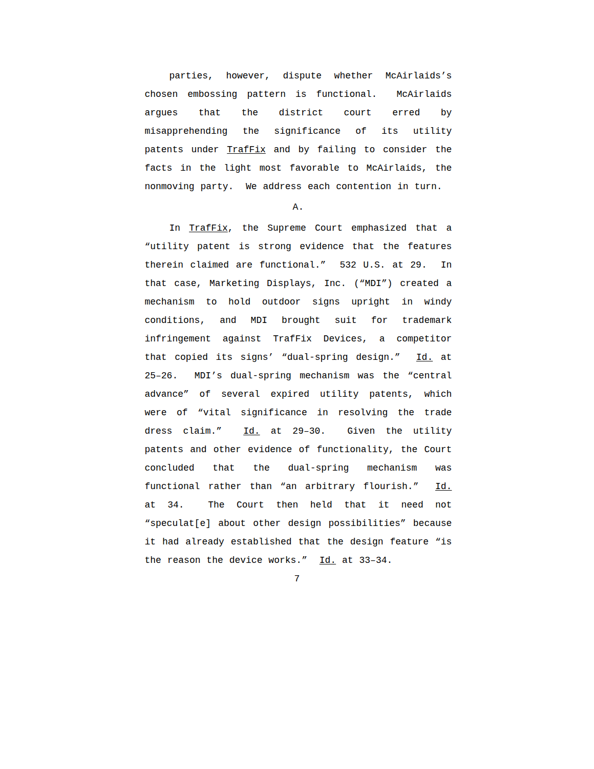parties, however, dispute whether McAirlaids’s chosen embossing pattern is functional. McAirlaids argues that the district court erred by misapprehending the significance of its utility patents under TrafFix and by failing to consider the facts in the light most favorable to McAirlaids, the nonmoving party. We address each contention in turn.
A.
In TrafFix, the Supreme Court emphasized that a “utility patent is strong evidence that the features therein claimed are functional.” 532 U.S. at 29. In that case, Marketing Displays, Inc. (“MDI”) created a mechanism to hold outdoor signs upright in windy conditions, and MDI brought suit for trademark infringement against TrafFix Devices, a competitor that copied its signs’ “dual-spring design.” Id. at 25–26. MDI’s dual-spring mechanism was the “central advance” of several expired utility patents, which were of “vital significance in resolving the trade dress claim.” Id. at 29–30. Given the utility patents and other evidence of functionality, the Court concluded that the dual-spring mechanism was functional rather than “an arbitrary flourish.” Id. at 34. The Court then held that it need not “speculat[e] about other design possibilities” because it had already established that the design feature “is the reason the device works.” Id. at 33–34.
7